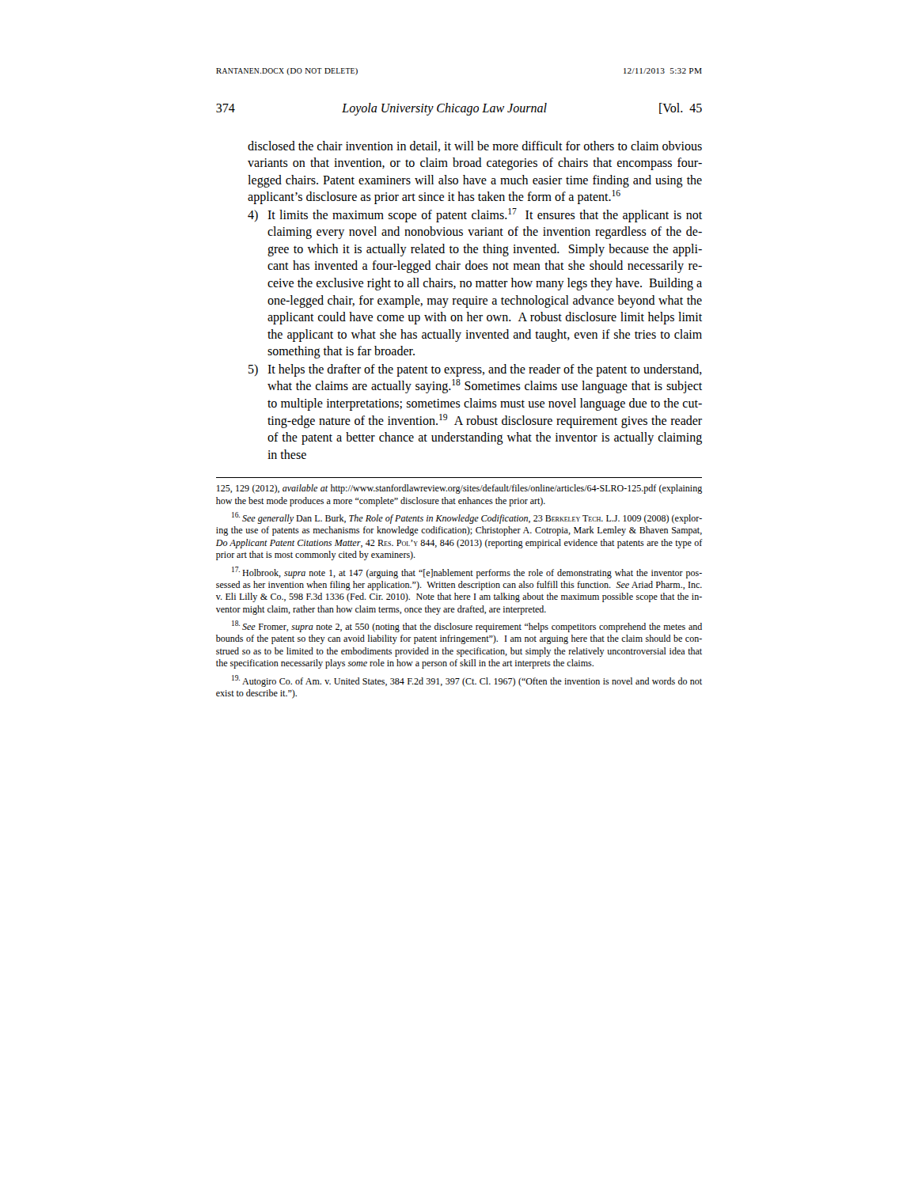RANTANEN.DOCX (DO NOT DELETE) 12/11/2013 5:32 PM
374 Loyola University Chicago Law Journal [Vol. 45
disclosed the chair invention in detail, it will be more difficult for others to claim obvious variants on that invention, or to claim broad categories of chairs that encompass four-legged chairs. Patent examiners will also have a much easier time finding and using the applicant’s disclosure as prior art since it has taken the form of a patent.16
4) It limits the maximum scope of patent claims.17 It ensures that the applicant is not claiming every novel and nonobvious variant of the invention regardless of the degree to which it is actually related to the thing invented. Simply because the applicant has invented a four-legged chair does not mean that she should necessarily receive the exclusive right to all chairs, no matter how many legs they have. Building a one-legged chair, for example, may require a technological advance beyond what the applicant could have come up with on her own. A robust disclosure limit helps limit the applicant to what she has actually invented and taught, even if she tries to claim something that is far broader.
5) It helps the drafter of the patent to express, and the reader of the patent to understand, what the claims are actually saying.18 Sometimes claims use language that is subject to multiple interpretations; sometimes claims must use novel language due to the cutting-edge nature of the invention.19 A robust disclosure requirement gives the reader of the patent a better chance at understanding what the inventor is actually claiming in these
125, 129 (2012), available at http://www.stanfordlawreview.org/sites/default/files/online/articles/64-SLRO-125.pdf (explaining how the best mode produces a more “complete” disclosure that enhances the prior art).
16. See generally Dan L. Burk, The Role of Patents in Knowledge Codification, 23 Berkeley Tech. L.J. 1009 (2008) (exploring the use of patents as mechanisms for knowledge codification); Christopher A. Cotropia, Mark Lemley & Bhaven Sampat, Do Applicant Patent Citations Matter, 42 Res. Pol’y 844, 846 (2013) (reporting empirical evidence that patents are the type of prior art that is most commonly cited by examiners).
17. Holbrook, supra note 1, at 147 (arguing that “[e]nablement performs the role of demonstrating what the inventor possessed as her invention when filing her application.”). Written description can also fulfill this function. See Ariad Pharm., Inc. v. Eli Lilly & Co., 598 F.3d 1336 (Fed. Cir. 2010). Note that here I am talking about the maximum possible scope that the inventor might claim, rather than how claim terms, once they are drafted, are interpreted.
18. See Fromer, supra note 2, at 550 (noting that the disclosure requirement “helps competitors comprehend the metes and bounds of the patent so they can avoid liability for patent infringement”). I am not arguing here that the claim should be construed so as to be limited to the embodiments provided in the specification, but simply the relatively uncontroversial idea that the specification necessarily plays some role in how a person of skill in the art interprets the claims.
19. Autogiro Co. of Am. v. United States, 384 F.2d 391, 397 (Ct. Cl. 1967) (“Often the invention is novel and words do not exist to describe it.”).